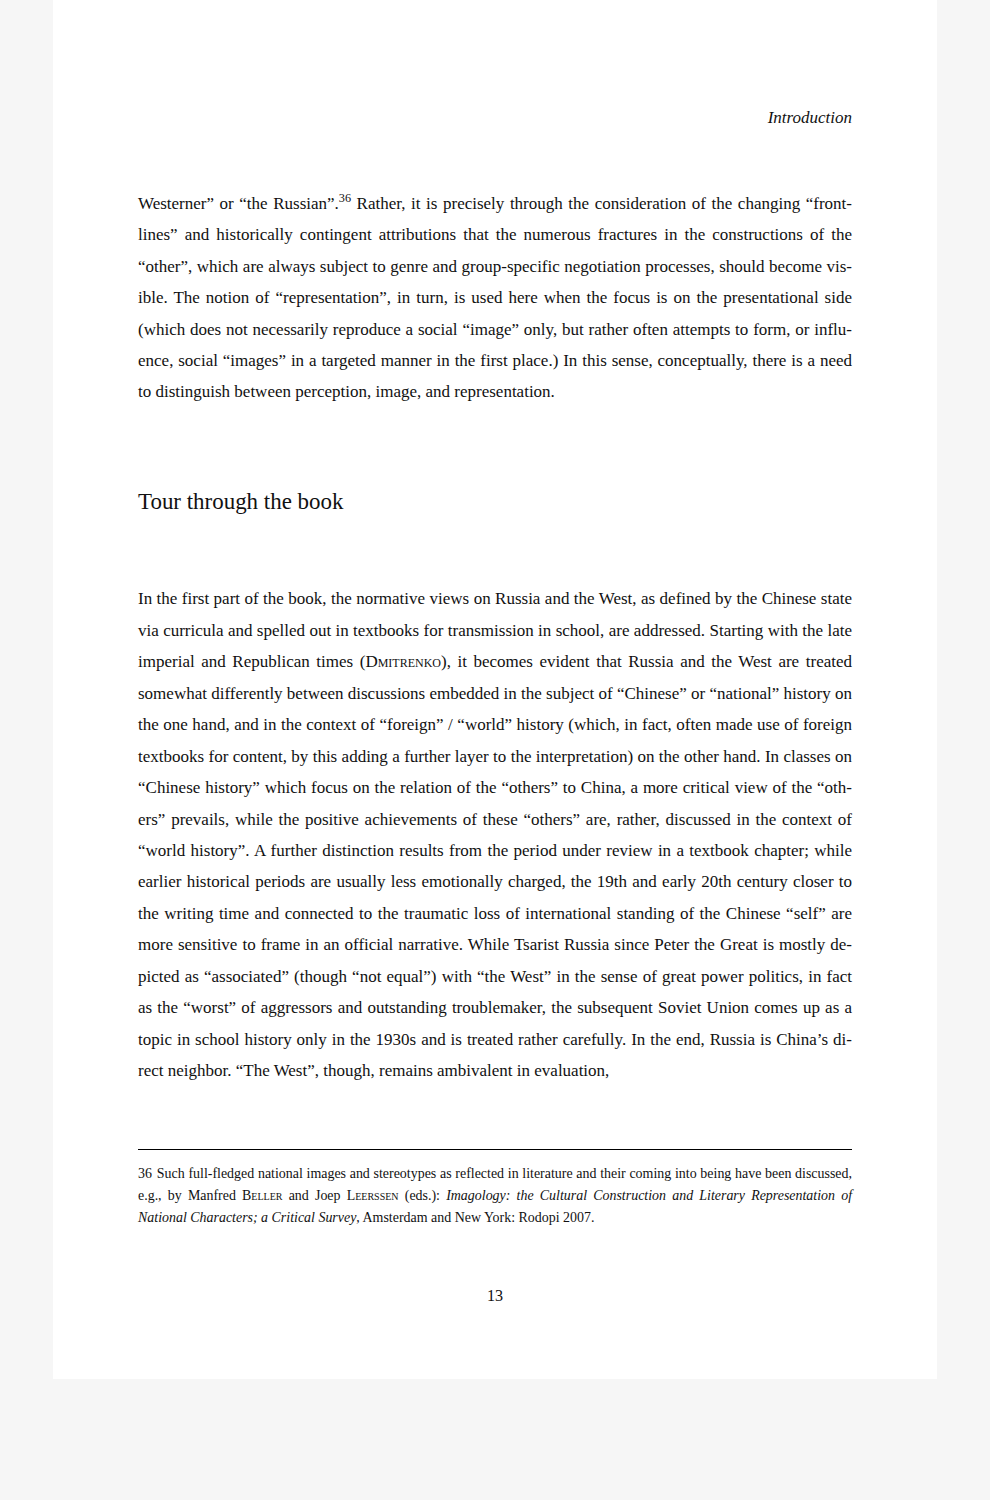Introduction
Westerner” or “the Russian”.36 Rather, it is precisely through the consideration of the changing “frontlines” and historically contingent attributions that the numerous fractures in the constructions of the “other”, which are always subject to genre and group-specific negotiation processes, should become visible. The notion of “representation”, in turn, is used here when the focus is on the presentational side (which does not necessarily reproduce a social “image” only, but rather often attempts to form, or influence, social “images” in a targeted manner in the first place.) In this sense, conceptually, there is a need to distinguish between perception, image, and representation.
Tour through the book
In the first part of the book, the normative views on Russia and the West, as defined by the Chinese state via curricula and spelled out in textbooks for transmission in school, are addressed. Starting with the late imperial and Republican times (Dmitrenko), it becomes evident that Russia and the West are treated somewhat differently between discussions embedded in the subject of “Chinese” or “national” history on the one hand, and in the context of “foreign” / “world” history (which, in fact, often made use of foreign textbooks for content, by this adding a further layer to the interpretation) on the other hand. In classes on “Chinese history” which focus on the relation of the “others” to China, a more critical view of the “others” prevails, while the positive achievements of these “others” are, rather, discussed in the context of “world history”. A further distinction results from the period under review in a textbook chapter; while earlier historical periods are usually less emotionally charged, the 19th and early 20th century closer to the writing time and connected to the traumatic loss of international standing of the Chinese “self” are more sensitive to frame in an official narrative. While Tsarist Russia since Peter the Great is mostly depicted as “associated” (though “not equal”) with “the West” in the sense of great power politics, in fact as the “worst” of aggressors and outstanding troublemaker, the subsequent Soviet Union comes up as a topic in school history only in the 1930s and is treated rather carefully. In the end, Russia is China’s direct neighbor. “The West”, though, remains ambivalent in evaluation,
36 Such full-fledged national images and stereotypes as reflected in literature and their coming into being have been discussed, e.g., by Manfred Beller and Joep Leerssen (eds.): Imagology: the Cultural Construction and Literary Representation of National Characters; a Critical Survey, Amsterdam and New York: Rodopi 2007.
13